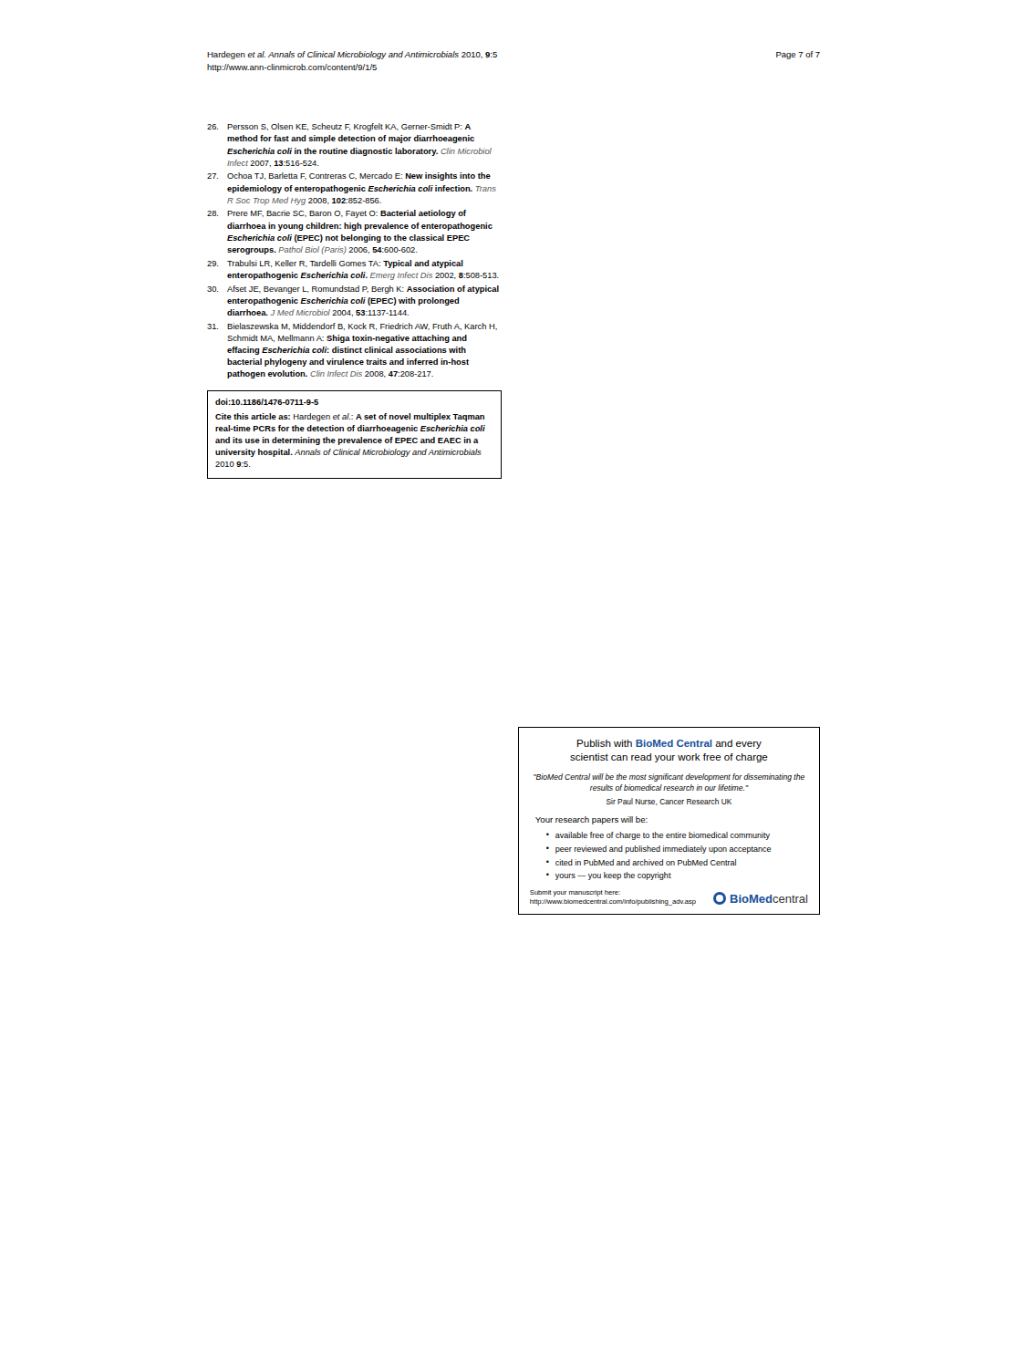Hardegen et al. Annals of Clinical Microbiology and Antimicrobials 2010, 9:5
http://www.ann-clinmicrob.com/content/9/1/5
Page 7 of 7
26. Persson S, Olsen KE, Scheutz F, Krogfelt KA, Gerner-Smidt P: A method for fast and simple detection of major diarrhoeagenic Escherichia coli in the routine diagnostic laboratory. Clin Microbiol Infect 2007, 13:516-524.
27. Ochoa TJ, Barletta F, Contreras C, Mercado E: New insights into the epidemiology of enteropathogenic Escherichia coli infection. Trans R Soc Trop Med Hyg 2008, 102:852-856.
28. Prere MF, Bacrie SC, Baron O, Fayet O: Bacterial aetiology of diarrhoea in young children: high prevalence of enteropathogenic Escherichia coli (EPEC) not belonging to the classical EPEC serogroups. Pathol Biol (Paris) 2006, 54:600-602.
29. Trabulsi LR, Keller R, Tardelli Gomes TA: Typical and atypical enteropathogenic Escherichia coli. Emerg Infect Dis 2002, 8:508-513.
30. Afset JE, Bevanger L, Romundstad P, Bergh K: Association of atypical enteropathogenic Escherichia coli (EPEC) with prolonged diarrhoea. J Med Microbiol 2004, 53:1137-1144.
31. Bielaszewska M, Middendorf B, Kock R, Friedrich AW, Fruth A, Karch H, Schmidt MA, Mellmann A: Shiga toxin-negative attaching and effacing Escherichia coli: distinct clinical associations with bacterial phylogeny and virulence traits and inferred in-host pathogen evolution. Clin Infect Dis 2008, 47:208-217.
doi:10.1186/1476-0711-9-5
Cite this article as: Hardegen et al.: A set of novel multiplex Taqman real-time PCRs for the detection of diarrhoeagenic Escherichia coli and its use in determining the prevalence of EPEC and EAEC in a university hospital. Annals of Clinical Microbiology and Antimicrobials 2010 9:5.
Publish with BioMed Central and every
scientist can read your work free of charge
"BioMed Central will be the most significant development for disseminating the results of biomedical research in our lifetime."
Sir Paul Nurse, Cancer Research UK
Your research papers will be:
available free of charge to the entire biomedical community
peer reviewed and published immediately upon acceptance
cited in PubMed and archived on PubMed Central
yours — you keep the copyright
Submit your manuscript here:
http://www.biomedcentral.com/info/publishing_adv.asp
BioMed central